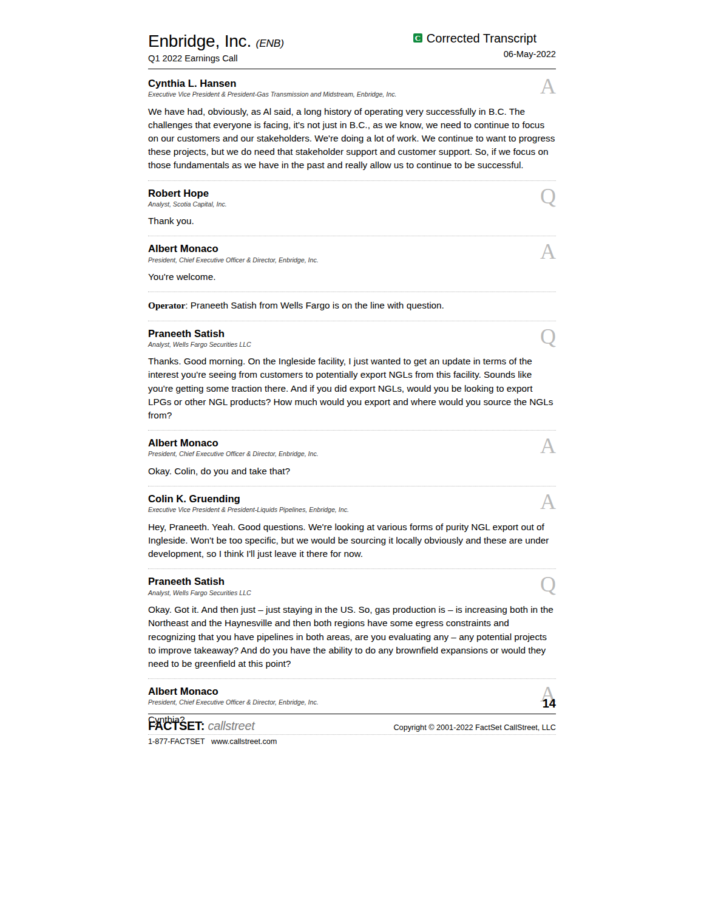Enbridge, Inc. (ENB)
Q1 2022 Earnings Call
C Corrected Transcript
06-May-2022
Cynthia L. Hansen
Executive Vice President & President-Gas Transmission and Midstream, Enbridge, Inc.
A
We have had, obviously, as Al said, a long history of operating very successfully in B.C. The challenges that everyone is facing, it's not just in B.C., as we know, we need to continue to focus on our customers and our stakeholders. We're doing a lot of work. We continue to want to progress these projects, but we do need that stakeholder support and customer support. So, if we focus on those fundamentals as we have in the past and really allow us to continue to be successful.
Robert Hope
Analyst, Scotia Capital, Inc.
Q
Thank you.
Albert Monaco
President, Chief Executive Officer & Director, Enbridge, Inc.
A
You're welcome.
Operator: Praneeth Satish from Wells Fargo is on the line with question.
Praneeth Satish
Analyst, Wells Fargo Securities LLC
Q
Thanks. Good morning. On the Ingleside facility, I just wanted to get an update in terms of the interest you're seeing from customers to potentially export NGLs from this facility. Sounds like you're getting some traction there. And if you did export NGLs, would you be looking to export LPGs or other NGL products? How much would you export and where would you source the NGLs from?
Albert Monaco
President, Chief Executive Officer & Director, Enbridge, Inc.
A
Okay. Colin, do you and take that?
Colin K. Gruending
Executive Vice President & President-Liquids Pipelines, Enbridge, Inc.
A
Hey, Praneeth. Yeah. Good questions. We're looking at various forms of purity NGL export out of Ingleside. Won't be too specific, but we would be sourcing it locally obviously and these are under development, so I think I'll just leave it there for now.
Praneeth Satish
Analyst, Wells Fargo Securities LLC
Q
Okay. Got it. And then just – just staying in the US. So, gas production is – is increasing both in the Northeast and the Haynesville and then both regions have some egress constraints and recognizing that you have pipelines in both areas, are you evaluating any – any potential projects to improve takeaway? And do you have the ability to do any brownfield expansions or would they need to be greenfield at this point?
Albert Monaco
President, Chief Executive Officer & Director, Enbridge, Inc.
A
Cynthia?
14
FACTSET: callstreet
1-877-FACTSET www.callstreet.com
Copyright © 2001-2022 FactSet CallStreet, LLC